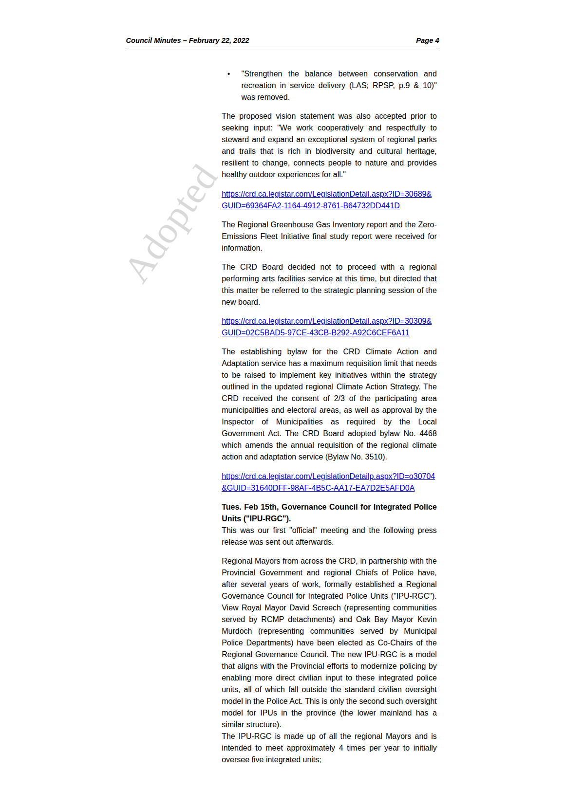Adopted
Council Minutes – February 22, 2022 Page 4
"Strengthen the balance between conservation and recreation in service delivery (LAS; RPSP, p.9 & 10)" was removed.
The proposed vision statement was also accepted prior to seeking input: "We work cooperatively and respectfully to steward and expand an exceptional system of regional parks and trails that is rich in biodiversity and cultural heritage, resilient to change, connects people to nature and provides healthy outdoor experiences for all."
https://crd.ca.legistar.com/LegislationDetail.aspx?ID=30689&GUID=69364FA2-1164-4912-8761-B64732DD441D
The Regional Greenhouse Gas Inventory report and the Zero-Emissions Fleet Initiative final study report were received for information.
The CRD Board decided not to proceed with a regional performing arts facilities service at this time, but directed that this matter be referred to the strategic planning session of the new board.
https://crd.ca.legistar.com/LegislationDetail.aspx?ID=30309&GUID=02C5BAD5-97CE-43CB-B292-A92C6CEF6A11
The establishing bylaw for the CRD Climate Action and Adaptation service has a maximum requisition limit that needs to be raised to implement key initiatives within the strategy outlined in the updated regional Climate Action Strategy. The CRD received the consent of 2/3 of the participating area municipalities and electoral areas, as well as approval by the Inspector of Municipalities as required by the Local Government Act. The CRD Board adopted bylaw No. 4468 which amends the annual requisition of the regional climate action and adaptation service (Bylaw No. 3510).
https://crd.ca.legistar.com/LegislationDetailp.aspx?ID=o30704&GUID=31640DFF-98AF-4B5C-AA17-EA7D2E5AFD0A
Tues. Feb 15th, Governance Council for Integrated Police Units ("IPU-RGC").
This was our first "official" meeting and the following press release was sent out afterwards.
Regional Mayors from across the CRD, in partnership with the Provincial Government and regional Chiefs of Police have, after several years of work, formally established a Regional Governance Council for Integrated Police Units ("IPU-RGC"). View Royal Mayor David Screech (representing communities served by RCMP detachments) and Oak Bay Mayor Kevin Murdoch (representing communities served by Municipal Police Departments) have been elected as Co-Chairs of the Regional Governance Council. The new IPU-RGC is a model that aligns with the Provincial efforts to modernize policing by enabling more direct civilian input to these integrated police units, all of which fall outside the standard civilian oversight model in the Police Act. This is only the second such oversight model for IPUs in the province (the lower mainland has a similar structure).
The IPU-RGC is made up of all the regional Mayors and is intended to meet approximately 4 times per year to initially oversee five integrated units;